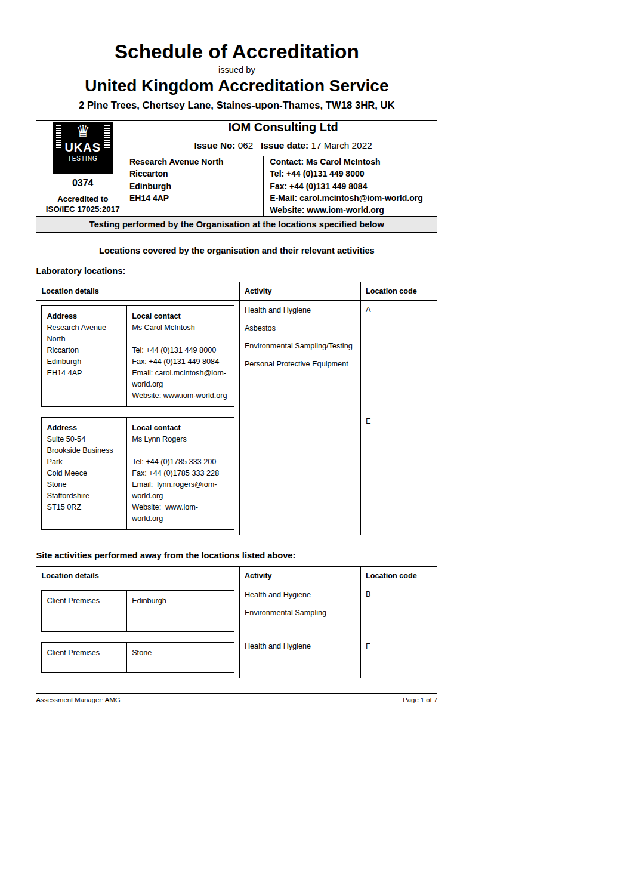Schedule of Accreditation
issued by
United Kingdom Accreditation Service
2 Pine Trees, Chertsey Lane, Staines-upon-Thames, TW18 3HR, UK
| ♛ UKAS TESTING 0374 Accredited to ISO/IEC 17025:2017 | IOM Consulting Ltd Issue No: 062 Issue date: 17 March 2022 / Research Avenue North Riccarton Edinburgh EH14 4AP / Contact: Ms Carol McIntosh Tel: +44 (0)131 449 8000 Fax: +44 (0)131 449 8084 E-Mail: carol.mcintosh@iom-world.org Website: www.iom-world.org / |
Testing performed by the Organisation at the locations specified below
Locations covered by the organisation and their relevant activities
Laboratory locations:
| Location details | Activity | Location code |
| --- | --- | --- |
| / Address Research Avenue North Riccarton Edinburgh EH14 4AP / Local contact Ms Carol McIntosh Tel: +44 (0)131 449 8000 Fax: +44 (0)131 449 8084 Email: carol.mcintosh@iom-world.org Website: www.iom-world.org / | Health and Hygiene Asbestos Environmental Sampling/Testing Personal Protective Equipment | A |
| / Address Suite 50-54 Brookside Business Park Cold Meece Stone Staffordshire ST15 0RZ / Local contact Ms Lynn Rogers Tel: +44 (0)1785 333 200 Fax: +44 (0)1785 333 228 Email: lynn.rogers@iom-world.org Website: www.iom-world.org / | | E |
Site activities performed away from the locations listed above:
| Location details | Activity | Location code |
| --- | --- | --- |
| / Client Premises / Edinburgh / | Health and Hygiene Environmental Sampling | B |
| / Client Premises / Stone / | Health and Hygiene | F |
Assessment Manager: AMG Page 1 of 7